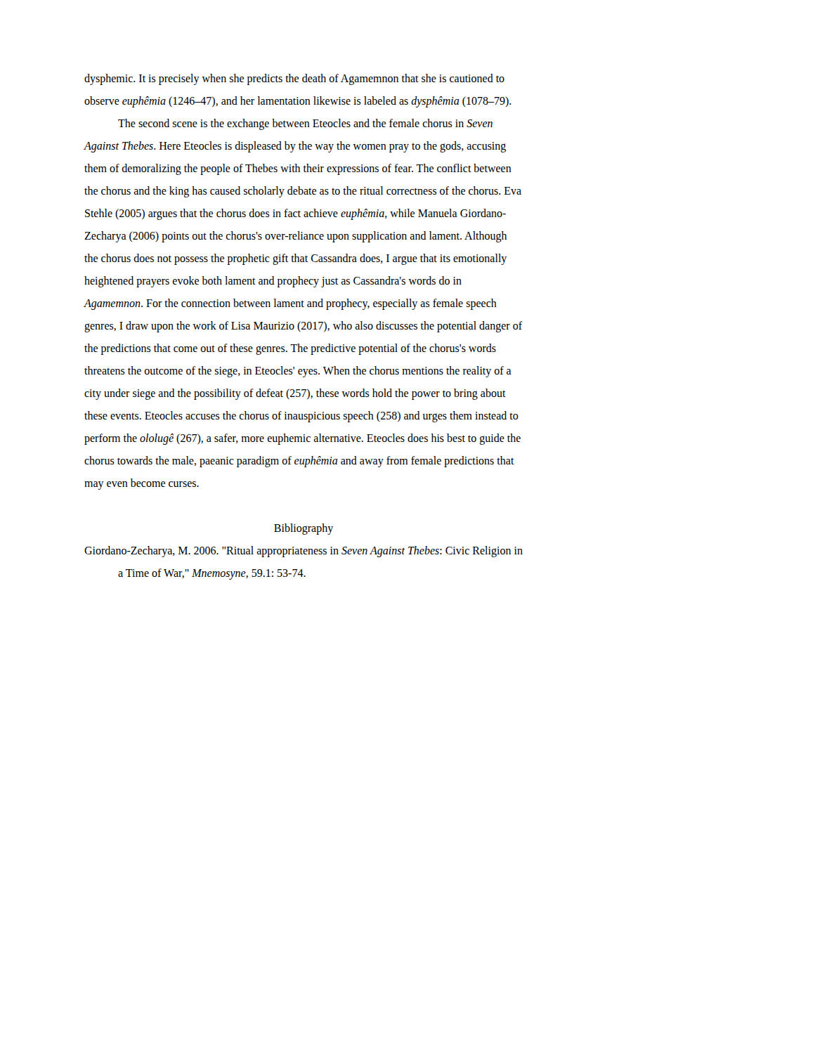dysphemic. It is precisely when she predicts the death of Agamemnon that she is cautioned to observe euphêmia (1246–47), and her lamentation likewise is labeled as dysphêmia (1078–79).
The second scene is the exchange between Eteocles and the female chorus in Seven Against Thebes. Here Eteocles is displeased by the way the women pray to the gods, accusing them of demoralizing the people of Thebes with their expressions of fear. The conflict between the chorus and the king has caused scholarly debate as to the ritual correctness of the chorus. Eva Stehle (2005) argues that the chorus does in fact achieve euphêmia, while Manuela Giordano-Zecharya (2006) points out the chorus's over-reliance upon supplication and lament. Although the chorus does not possess the prophetic gift that Cassandra does, I argue that its emotionally heightened prayers evoke both lament and prophecy just as Cassandra's words do in Agamemnon. For the connection between lament and prophecy, especially as female speech genres, I draw upon the work of Lisa Maurizio (2017), who also discusses the potential danger of the predictions that come out of these genres. The predictive potential of the chorus's words threatens the outcome of the siege, in Eteocles' eyes. When the chorus mentions the reality of a city under siege and the possibility of defeat (257), these words hold the power to bring about these events. Eteocles accuses the chorus of inauspicious speech (258) and urges them instead to perform the ololugê (267), a safer, more euphemic alternative. Eteocles does his best to guide the chorus towards the male, paeanic paradigm of euphêmia and away from female predictions that may even become curses.
Bibliography
Giordano-Zecharya, M. 2006. "Ritual appropriateness in Seven Against Thebes: Civic Religion in a Time of War," Mnemosyne, 59.1: 53-74.